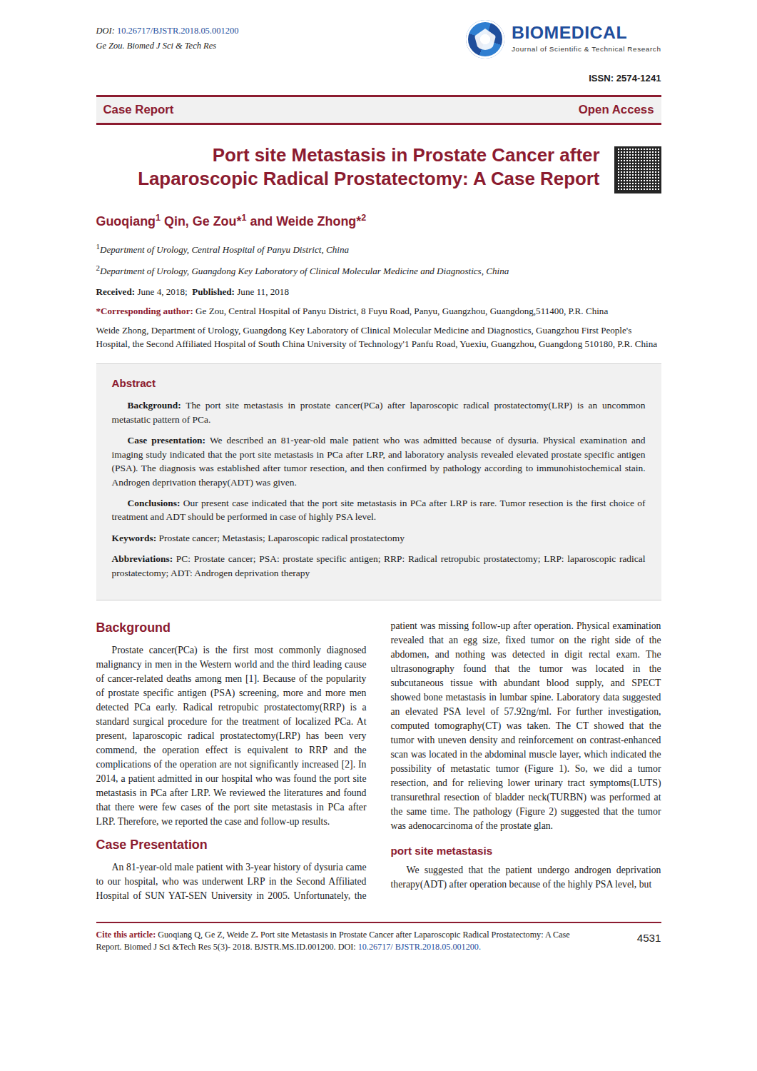DOI: 10.26717/BJSTR.2018.05.001200
Ge Zou. Biomed J Sci & Tech Res
BIOMEDICAL
Journal of Scientific & Technical Research
ISSN: 2574-1241
Case Report
Open Access
Port site Metastasis in Prostate Cancer after
Laparoscopic Radical Prostatectomy: A Case Report
Guoqiang1 Qin, Ge Zou*1 and Weide Zhong*2
1Department of Urology, Central Hospital of Panyu District, China
2Department of Urology, Guangdong Key Laboratory of Clinical Molecular Medicine and Diagnostics, China
Received: June 4, 2018; Published: June 11, 2018
*Corresponding author: Ge Zou, Central Hospital of Panyu District, 8 Fuyu Road, Panyu, Guangzhou, Guangdong,511400, P.R. China
Weide Zhong, Department of Urology, Guangdong Key Laboratory of Clinical Molecular Medicine and Diagnostics, Guangzhou First People's Hospital, the Second Affiliated Hospital of South China University of Technology'1 Panfu Road, Yuexiu, Guangzhou, Guangdong 510180, P.R. China
Abstract
Background: The port site metastasis in prostate cancer(PCa) after laparoscopic radical prostatectomy(LRP) is an uncommon metastatic pattern of PCa.
Case presentation: We described an 81-year-old male patient who was admitted because of dysuria. Physical examination and imaging study indicated that the port site metastasis in PCa after LRP, and laboratory analysis revealed elevated prostate specific antigen (PSA). The diagnosis was established after tumor resection, and then confirmed by pathology according to immunohistochemical stain. Androgen deprivation therapy(ADT) was given.
Conclusions: Our present case indicated that the port site metastasis in PCa after LRP is rare. Tumor resection is the first choice of treatment and ADT should be performed in case of highly PSA level.
Keywords: Prostate cancer; Metastasis; Laparoscopic radical prostatectomy
Abbreviations: PC: Prostate cancer; PSA: prostate specific antigen; RRP: Radical retropubic prostatectomy; LRP: laparoscopic radical prostatectomy; ADT: Androgen deprivation therapy
Background
Prostate cancer(PCa) is the first most commonly diagnosed malignancy in men in the Western world and the third leading cause of cancer-related deaths among men [1]. Because of the popularity of prostate specific antigen (PSA) screening, more and more men detected PCa early. Radical retropubic prostatectomy(RRP) is a standard surgical procedure for the treatment of localized PCa. At present, laparoscopic radical prostatectomy(LRP) has been very commend, the operation effect is equivalent to RRP and the complications of the operation are not significantly increased [2]. In 2014, a patient admitted in our hospital who was found the port site metastasis in PCa after LRP. We reviewed the literatures and found that there were few cases of the port site metastasis in PCa after LRP. Therefore, we reported the case and follow-up results.
Case Presentation
An 81-year-old male patient with 3-year history of dysuria came to our hospital, who was underwent LRP in the Second Affiliated Hospital of SUN YAT-SEN University in 2005. Unfortunately, the patient was missing follow-up after operation. Physical examination revealed that an egg size, fixed tumor on the right side of the abdomen, and nothing was detected in digit rectal exam. The ultrasonography found that the tumor was located in the subcutaneous tissue with abundant blood supply, and SPECT showed bone metastasis in lumbar spine. Laboratory data suggested an elevated PSA level of 57.92ng/ml. For further investigation, computed tomography(CT) was taken. The CT showed that the tumor with uneven density and reinforcement on contrast-enhanced scan was located in the abdominal muscle layer, which indicated the possibility of metastatic tumor (Figure 1). So, we did a tumor resection, and for relieving lower urinary tract symptoms(LUTS) transurethral resection of bladder neck(TURBN) was performed at the same time. The pathology (Figure 2) suggested that the tumor was adenocarcinoma of the prostate glan.
port site metastasis
We suggested that the patient undergo androgen deprivation therapy(ADT) after operation because of the highly PSA level, but
Cite this article: Guoqiang Q, Ge Z, Weide Z. Port site Metastasis in Prostate Cancer after Laparoscopic Radical Prostatectomy: A Case Report. Biomed J Sci &Tech Res 5(3)- 2018. BJSTR.MS.ID.001200. DOI: 10.26717/ BJSTR.2018.05.001200.
4531